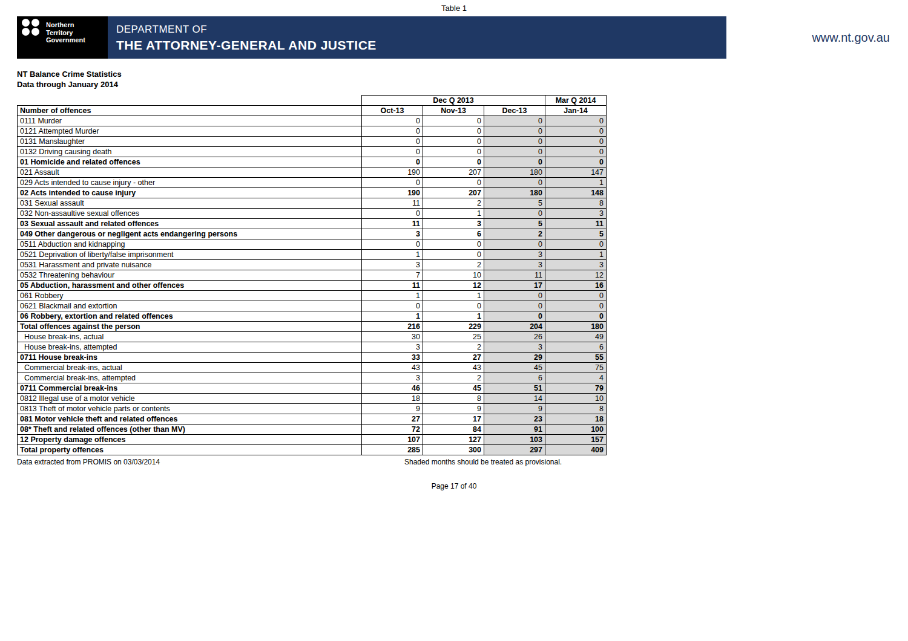Table 1
Northern
Territory
Government
DEPARTMENT OF
THE ATTORNEY-GENERAL AND JUSTICE
www.nt.gov.au
NT Balance Crime Statistics
Data through January 2014
| | Dec Q 2013 | Mar Q 2014 |
| --- | --- | --- |
| Number of offences | Oct-13 | Nov-13 | Dec-13 | Jan-14 |
| 0111 Murder | 0 | 0 | 0 | 0 |
| 0121 Attempted Murder | 0 | 0 | 0 | 0 |
| 0131 Manslaughter | 0 | 0 | 0 | 0 |
| 0132 Driving causing death | 0 | 0 | 0 | 0 |
| 01 Homicide and related offences | 0 | 0 | 0 | 0 |
| 021 Assault | 190 | 207 | 180 | 147 |
| 029 Acts intended to cause injury - other | 0 | 0 | 0 | 1 |
| 02 Acts intended to cause injury | 190 | 207 | 180 | 148 |
| 031 Sexual assault | 11 | 2 | 5 | 8 |
| 032 Non-assaultive sexual offences | 0 | 1 | 0 | 3 |
| 03 Sexual assault and related offences | 11 | 3 | 5 | 11 |
| 049 Other dangerous or negligent acts endangering persons | 3 | 6 | 2 | 5 |
| 0511 Abduction and kidnapping | 0 | 0 | 0 | 0 |
| 0521 Deprivation of liberty/false imprisonment | 1 | 0 | 3 | 1 |
| 0531 Harassment and private nuisance | 3 | 2 | 3 | 3 |
| 0532 Threatening behaviour | 7 | 10 | 11 | 12 |
| 05 Abduction, harassment and other offences | 11 | 12 | 17 | 16 |
| 061 Robbery | 1 | 1 | 0 | 0 |
| 0621 Blackmail and extortion | 0 | 0 | 0 | 0 |
| 06 Robbery, extortion and related offences | 1 | 1 | 0 | 0 |
| Total offences against the person | 216 | 229 | 204 | 180 |
| House break-ins, actual | 30 | 25 | 26 | 49 |
| House break-ins, attempted | 3 | 2 | 3 | 6 |
| 0711 House break-ins | 33 | 27 | 29 | 55 |
| Commercial break-ins, actual | 43 | 43 | 45 | 75 |
| Commercial break-ins, attempted | 3 | 2 | 6 | 4 |
| 0711 Commercial break-ins | 46 | 45 | 51 | 79 |
| 0812 Illegal use of a motor vehicle | 18 | 8 | 14 | 10 |
| 0813 Theft of motor vehicle parts or contents | 9 | 9 | 9 | 8 |
| 081 Motor vehicle theft and related offences | 27 | 17 | 23 | 18 |
| 08* Theft and related offences (other than MV) | 72 | 84 | 91 | 100 |
| 12 Property damage offences | 107 | 127 | 103 | 157 |
| Total property offences | 285 | 300 | 297 | 409 |
Data extracted from PROMIS on 03/03/2014 Shaded months should be treated as provisional.
Page 17 of 40